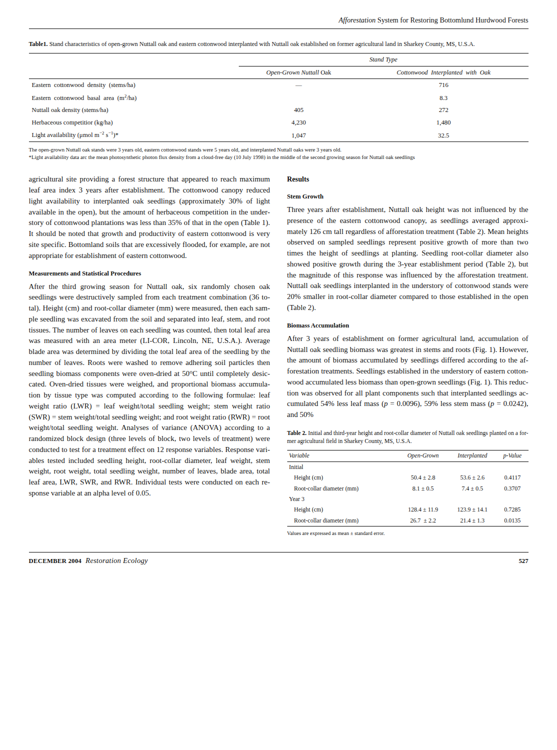Afforestation System for Restoring Bottomlund Hurdwood Forests
Table1. Stand characteristics of open-grown Nuttall oak and eastern cottonwood interplanted with Nuttall oak established on former agricultural land in Sharkey County, MS, U.S.A.
| | Stand Type |
| | Open-Grown Nuttall Oak | Cottonwood Interplanted with Oak |
| Eastern cottonwood density (stems/ha) | — | 716 |
| Eastern cottonwood basal area (m 2 /ha) | | 8.3 |
| Nuttall oak density (stems/ha) | 405 | 272 |
| Herbaceous competitior (kg/ha) | 4,230 | 1,480 |
| Light availability (μmol m −2 s −1 )* | 1,047 | 32.5 |
The open-grown Nuttall oak stands were 3 years old, eastern cottonwood stands were 5 years old, and interplanted Nuttall oaks were 3 years old.
*Light availability data arc the mean photosynthetic photon flux density from a cloud-free day (10 July 1998) in the middle of the second growing season for Nuttall oak seedlings
agricultural site providing a forest structure that appeared to reach maximum leaf area index 3 years after establishment. The cottonwood canopy reduced light availability to interplanted oak seedlings (approximately 30% of light available in the open), but the amount of herbaceous competition in the understory of cottonwood plantations was less than 35% of that in the open (Table 1). It should be noted that growth and productivity of eastern cottonwood is very site specific. Bottomland soils that are excessively flooded, for example, are not appropriate for establishment of eastern cottonwood.
Measurements and Statistical Procedures
After the third growing season for Nuttall oak, six randomly chosen oak seedlings were destructively sampled from each treatment combination (36 total). Height (cm) and root-collar diameter (mm) were measured, then each sample seedling was excavated from the soil and separated into leaf, stem, and root tissues. The number of leaves on each seedling was counted, then total leaf area was measured with an area meter (LI-COR, Lincoln, NE, U.S.A.). Average blade area was determined by dividing the total leaf area of the seedling by the number of leaves. Roots were washed to remove adhering soil particles then seedling biomass components were oven-dried at 50°C until completely desiccated. Oven-dried tissues were weighed, and proportional biomass accumulation by tissue type was computed according to the following formulae: leaf weight ratio (LWR) = leaf weight/total seedling weight; stem weight ratio (SWR) = stem weight/total seedling weight; and root weight ratio (RWR) = root weight/total seedling weight. Analyses of variance (ANOVA) according to a randomized block design (three levels of block, two levels of treatment) were conducted to test for a treatment effect on 12 response variables. Response variables tested included seedling height, root-collar diameter, leaf weight, stem weight, root weight, total seedling weight, number of leaves, blade area, total leaf area, LWR, SWR, and RWR. Individual tests were conducted on each response variable at an alpha level of 0.05.
Results
Stem Growth
Three years after establishment, Nuttall oak height was not influenced by the presence of the eastern cottonwood canopy, as seedlings averaged approximately 126 cm tall regardless of afforestation treatment (Table 2). Mean heights observed on sampled seedlings represent positive growth of more than two times the height of seedlings at planting. Seedling root-collar diameter also showed positive growth during the 3-year establishment period (Table 2), but the magnitude of this response was influenced by the afforestation treatment. Nuttall oak seedlings interplanted in the understory of cottonwood stands were 20% smaller in root-collar diameter compared to those established in the open (Table 2).
Biomass Accumulation
After 3 years of establishment on former agricultural land, accumulation of Nuttall oak seedling biomass was greatest in stems and roots (Fig. 1). However, the amount of biomass accumulated by seedlings differed according to the afforestation treatments. Seedlings established in the understory of eastern cottonwood accumulated less biomass than open-grown seedlings (Fig. 1). This reduction was observed for all plant components such that interplanted seedlings accumulated 54% less leaf mass (p = 0.0096), 59% less stem mass (p = 0.0242), and 50%
Table 2. Initial and third-year height and root-collar diameter of Nuttall oak seedlings planted on a former agricultural field in Sharkey County, MS, U.S.A.
| Variable | Open-Grown | Interplanted | p -Value |
| --- | --- | --- | --- |
| Initial | | | |
| Height (cm) | 50.4 ± 2.8 | 53.6 ± 2.6 | 0.4117 |
| Root-collar diameter (mm) | 8.1 ± 0.5 | 7.4 ± 0.5 | 0.3707 |
| Year 3 | | | |
| Height (cm) | 128.4 ± 11.9 | 123.9 ± 14.1 | 0.7285 |
| Root-collar diameter (mm) | 26.7 ± 2.2 | 21.4 ± 1.3 | 0.0135 |
Values are expressed as mean ± standard error.
DECEMBER 2004 Restoration Ecology
527